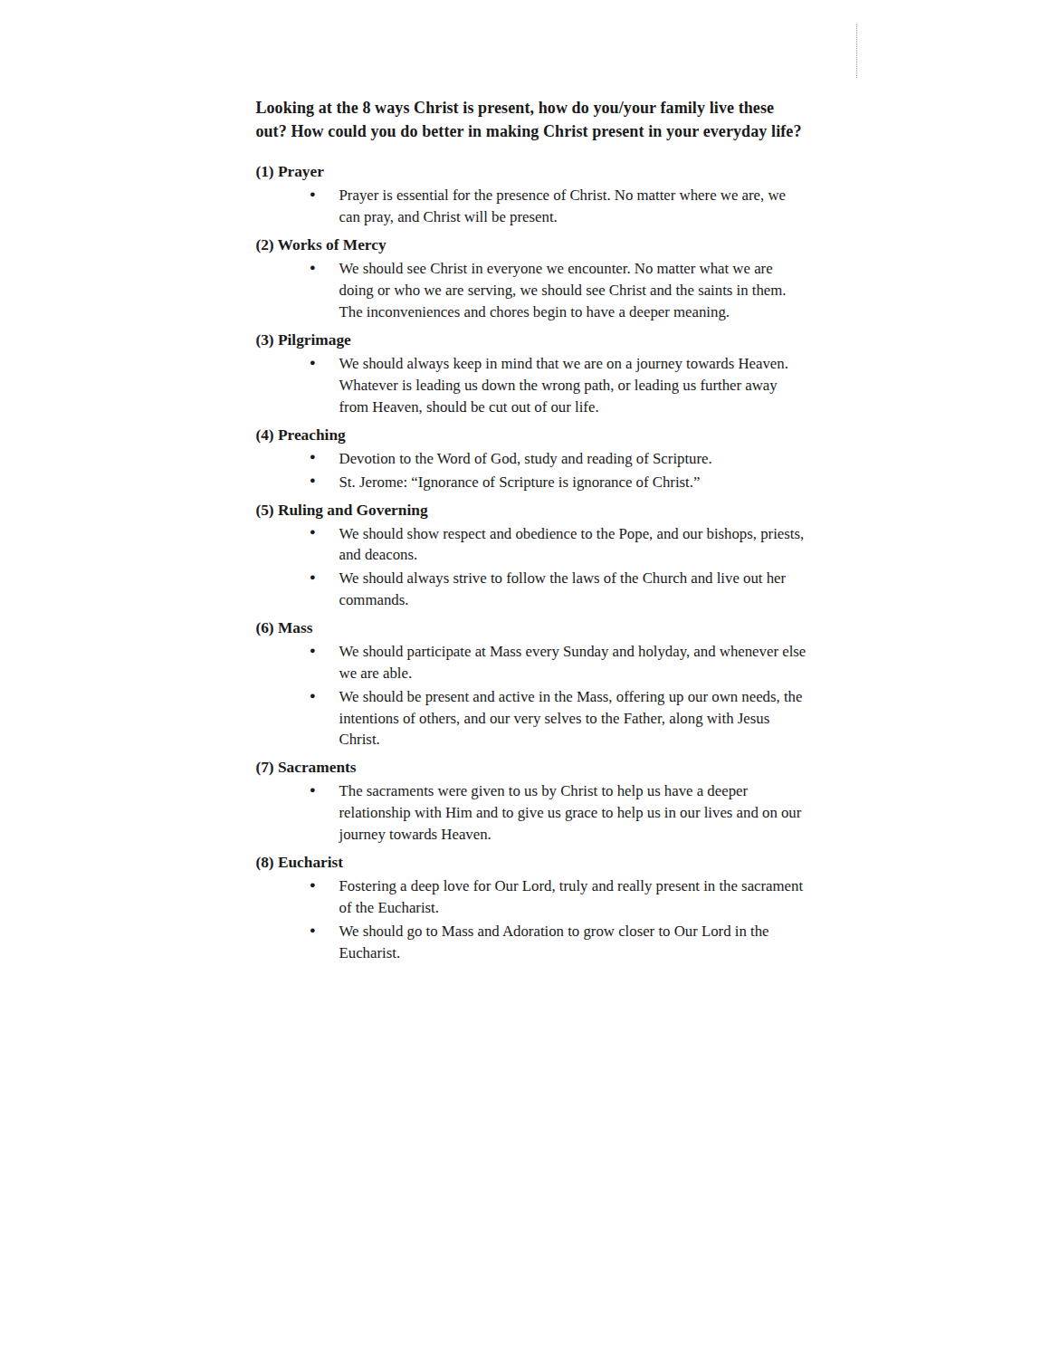Looking at the 8 ways Christ is present, how do you/your family live these out? How could you do better in making Christ present in your everyday life?
(1) Prayer
Prayer is essential for the presence of Christ. No matter where we are, we can pray, and Christ will be present.
(2) Works of Mercy
We should see Christ in everyone we encounter. No matter what we are doing or who we are serving, we should see Christ and the saints in them. The inconveniences and chores begin to have a deeper meaning.
(3) Pilgrimage
We should always keep in mind that we are on a journey towards Heaven. Whatever is leading us down the wrong path, or leading us further away from Heaven, should be cut out of our life.
(4) Preaching
Devotion to the Word of God, study and reading of Scripture.
St. Jerome: “Ignorance of Scripture is ignorance of Christ.”
(5) Ruling and Governing
We should show respect and obedience to the Pope, and our bishops, priests, and deacons.
We should always strive to follow the laws of the Church and live out her commands.
(6) Mass
We should participate at Mass every Sunday and holyday, and whenever else we are able.
We should be present and active in the Mass, offering up our own needs, the intentions of others, and our very selves to the Father, along with Jesus Christ.
(7) Sacraments
The sacraments were given to us by Christ to help us have a deeper relationship with Him and to give us grace to help us in our lives and on our journey towards Heaven.
(8) Eucharist
Fostering a deep love for Our Lord, truly and really present in the sacrament of the Eucharist.
We should go to Mass and Adoration to grow closer to Our Lord in the Eucharist.